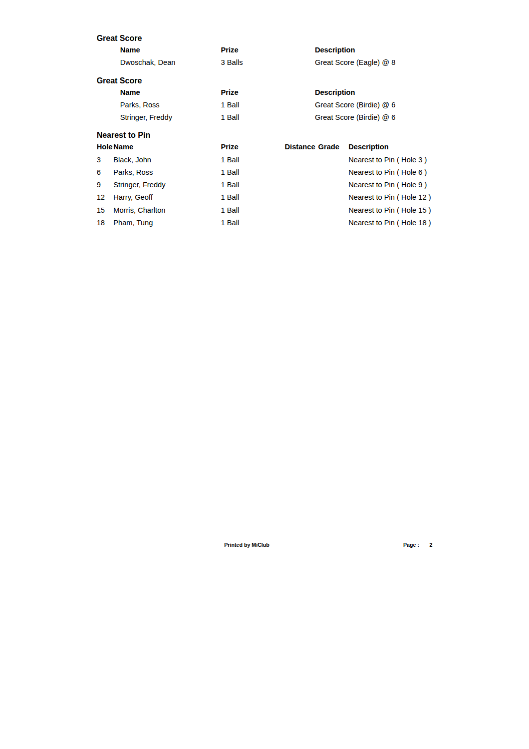Great Score
| | Name | Prize | Description |
| --- | --- | --- | --- |
| | Dwoschak, Dean | 3 Balls | Great Score (Eagle) @ 8 |
Great Score
| | Name | Prize | Description |
| --- | --- | --- | --- |
| | Parks, Ross | 1 Ball | Great Score (Birdie) @ 6 |
| | Stringer, Freddy | 1 Ball | Great Score (Birdie) @ 6 |
Nearest to Pin
| Hole | Name | Prize | Distance | Grade | Description |
| --- | --- | --- | --- | --- | --- |
| 3 | Black, John | 1 Ball | | | Nearest to Pin ( Hole 3 ) |
| 6 | Parks, Ross | 1 Ball | | | Nearest to Pin ( Hole 6 ) |
| 9 | Stringer, Freddy | 1 Ball | | | Nearest to Pin ( Hole 9 ) |
| 12 | Harry, Geoff | 1 Ball | | | Nearest to Pin ( Hole 12 ) |
| 15 | Morris, Charlton | 1 Ball | | | Nearest to Pin ( Hole 15 ) |
| 18 | Pham, Tung | 1 Ball | | | Nearest to Pin ( Hole 18 ) |
Printed by MiClub Page : 2